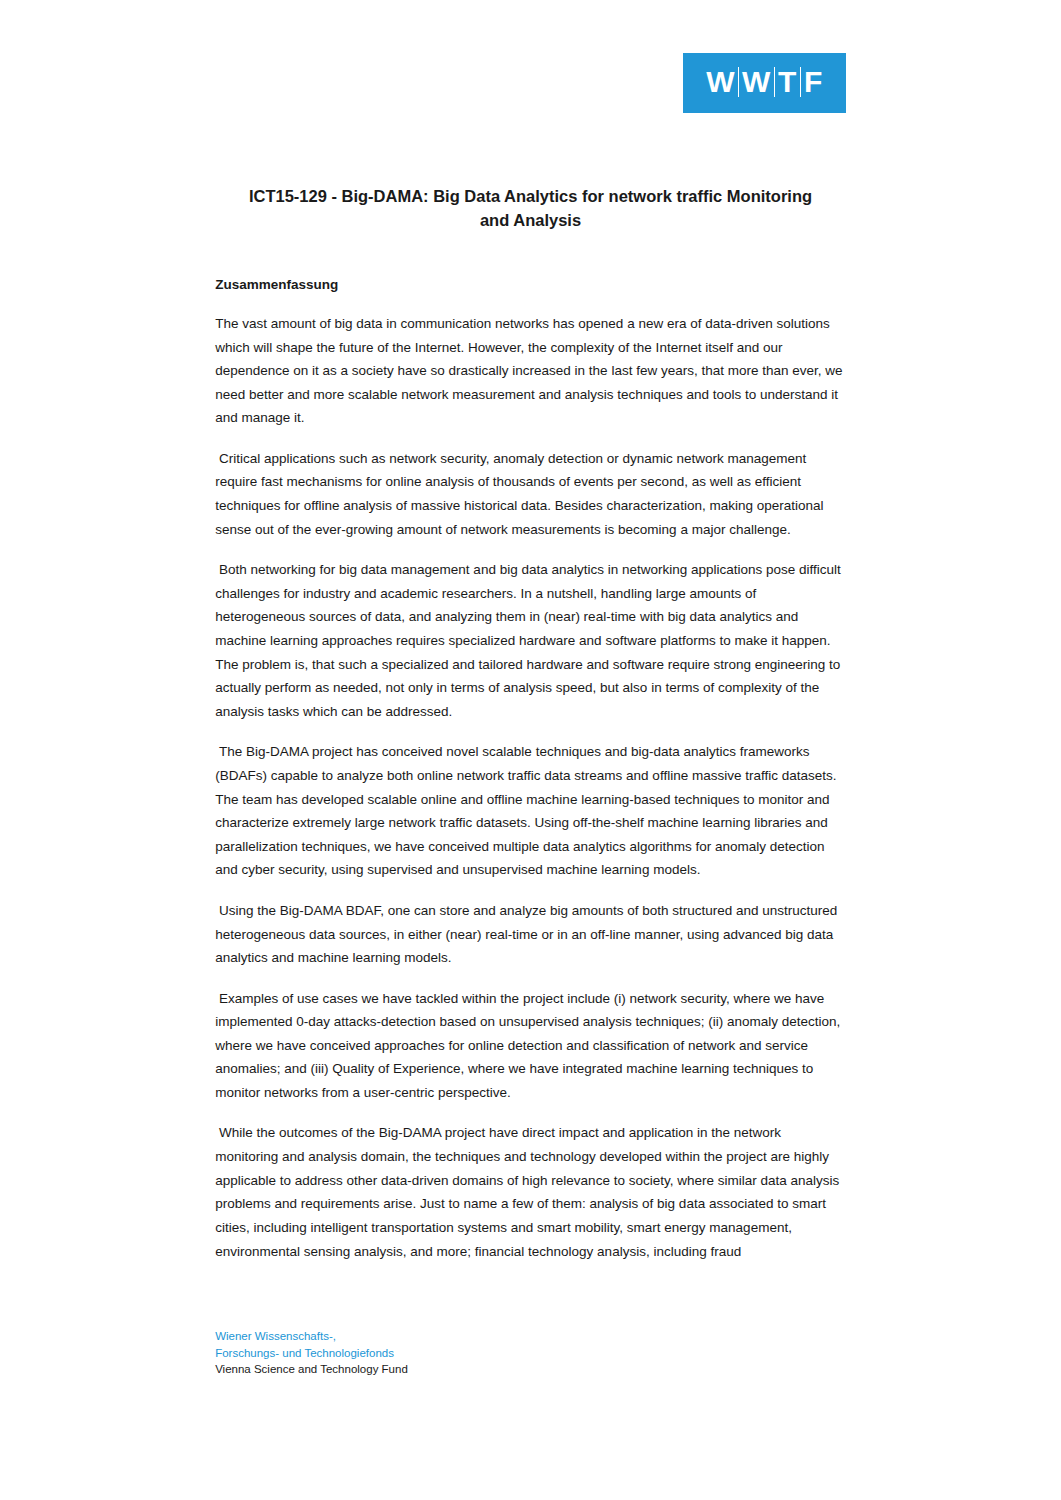WWTF
ICT15-129 - Big-DAMA: Big Data Analytics for network traffic Monitoring
and Analysis
Zusammenfassung
The vast amount of big data in communication networks has opened a new era of data-driven solutions which will shape the future of the Internet. However, the complexity of the Internet itself and our dependence on it as a society have so drastically increased in the last few years, that more than ever, we need better and more scalable network measurement and analysis techniques and tools to understand it and manage it.
Critical applications such as network security, anomaly detection or dynamic network management require fast mechanisms for online analysis of thousands of events per second, as well as efficient techniques for offline analysis of massive historical data. Besides characterization, making operational sense out of the ever-growing amount of network measurements is becoming a major challenge.
Both networking for big data management and big data analytics in networking applications pose difficult challenges for industry and academic researchers. In a nutshell, handling large amounts of heterogeneous sources of data, and analyzing them in (near) real-time with big data analytics and machine learning approaches requires specialized hardware and software platforms to make it happen. The problem is, that such a specialized and tailored hardware and software require strong engineering to actually perform as needed, not only in terms of analysis speed, but also in terms of complexity of the analysis tasks which can be addressed.
The Big-DAMA project has conceived novel scalable techniques and big-data analytics frameworks (BDAFs) capable to analyze both online network traffic data streams and offline massive traffic datasets. The team has developed scalable online and offline machine learning-based techniques to monitor and characterize extremely large network traffic datasets. Using off-the-shelf machine learning libraries and parallelization techniques, we have conceived multiple data analytics algorithms for anomaly detection and cyber security, using supervised and unsupervised machine learning models.
Using the Big-DAMA BDAF, one can store and analyze big amounts of both structured and unstructured heterogeneous data sources, in either (near) real-time or in an off-line manner, using advanced big data analytics and machine learning models.
Examples of use cases we have tackled within the project include (i) network security, where we have implemented 0-day attacks-detection based on unsupervised analysis techniques; (ii) anomaly detection, where we have conceived approaches for online detection and classification of network and service anomalies; and (iii) Quality of Experience, where we have integrated machine learning techniques to monitor networks from a user-centric perspective.
While the outcomes of the Big-DAMA project have direct impact and application in the network monitoring and analysis domain, the techniques and technology developed within the project are highly applicable to address other data-driven domains of high relevance to society, where similar data analysis problems and requirements arise. Just to name a few of them: analysis of big data associated to smart cities, including intelligent transportation systems and smart mobility, smart energy management, environmental sensing analysis, and more; financial technology analysis, including fraud
Wiener Wissenschafts-,
Forschungs- und Technologiefonds
Vienna Science and Technology Fund